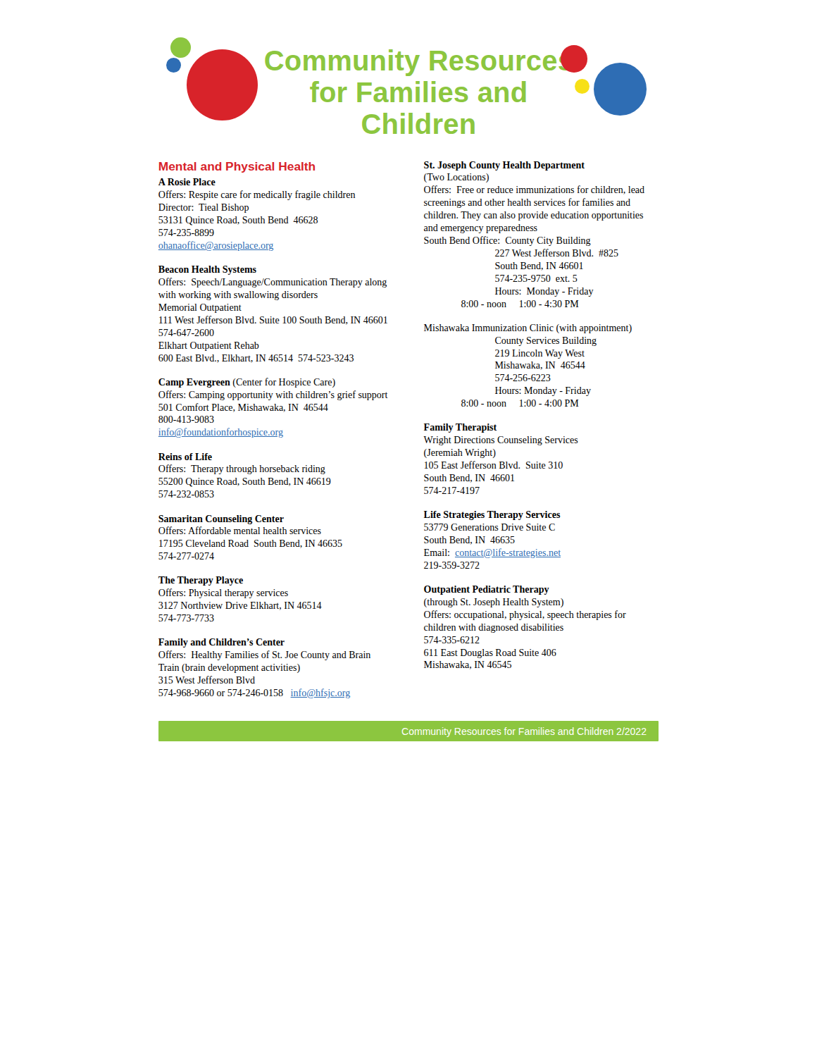Community Resources
for Families and Children
Mental and Physical Health
A Rosie Place
Offers: Respite care for medically fragile children
Director: Tieal Bishop
53131 Quince Road, South Bend 46628
574-235-8899
ohanaoffice@arosieplace.org
Beacon Health Systems
Offers: Speech/Language/Communication Therapy along with working with swallowing disorders
Memorial Outpatient
111 West Jefferson Blvd. Suite 100 South Bend, IN 46601
574-647-2600
Elkhart Outpatient Rehab
600 East Blvd., Elkhart, IN 46514 574-523-3243
Camp Evergreen (Center for Hospice Care)
Offers: Camping opportunity with children’s grief support
501 Comfort Place, Mishawaka, IN 46544
800-413-9083
info@foundationforhospice.org
Reins of Life
Offers: Therapy through horseback riding
55200 Quince Road, South Bend, IN 46619
574-232-0853
Samaritan Counseling Center
Offers: Affordable mental health services
17195 Cleveland Road South Bend, IN 46635
574-277-0274
The Therapy Playce
Offers: Physical therapy services
3127 Northview Drive Elkhart, IN 46514
574-773-7733
Family and Children’s Center
Offers: Healthy Families of St. Joe County and Brain Train (brain development activities)
315 West Jefferson Blvd
574-968-9660 or 574-246-0158 info@hfsjc.org
St. Joseph County Health Department
(Two Locations)
Offers: Free or reduce immunizations for children, lead screenings and other health services for families and children. They can also provide education opportunities and emergency preparedness
South Bend Office: County City Building
227 West Jefferson Blvd. #825 South Bend, IN 46601 574-235-9750 ext. 5 Hours: Monday - Friday 8:00 - noon 1:00 - 4:30 PM
Mishawaka Immunization Clinic (with appointment)
County Services Building 219 Lincoln Way West Mishawaka, IN 46544 574-256-6223 Hours: Monday - Friday 8:00 - noon 1:00 - 4:00 PM
Family Therapist
Wright Directions Counseling Services
(Jeremiah Wright)
105 East Jefferson Blvd. Suite 310
South Bend, IN 46601
574-217-4197
Life Strategies Therapy Services
53779 Generations Drive Suite C
South Bend, IN 46635
Email: contact@life-strategies.net
219-359-3272
Outpatient Pediatric Therapy
(through St. Joseph Health System)
Offers: occupational, physical, speech therapies for children with diagnosed disabilities
574-335-6212
611 East Douglas Road Suite 406
Mishawaka, IN 46545
Community Resources for Families and Children 2/2022